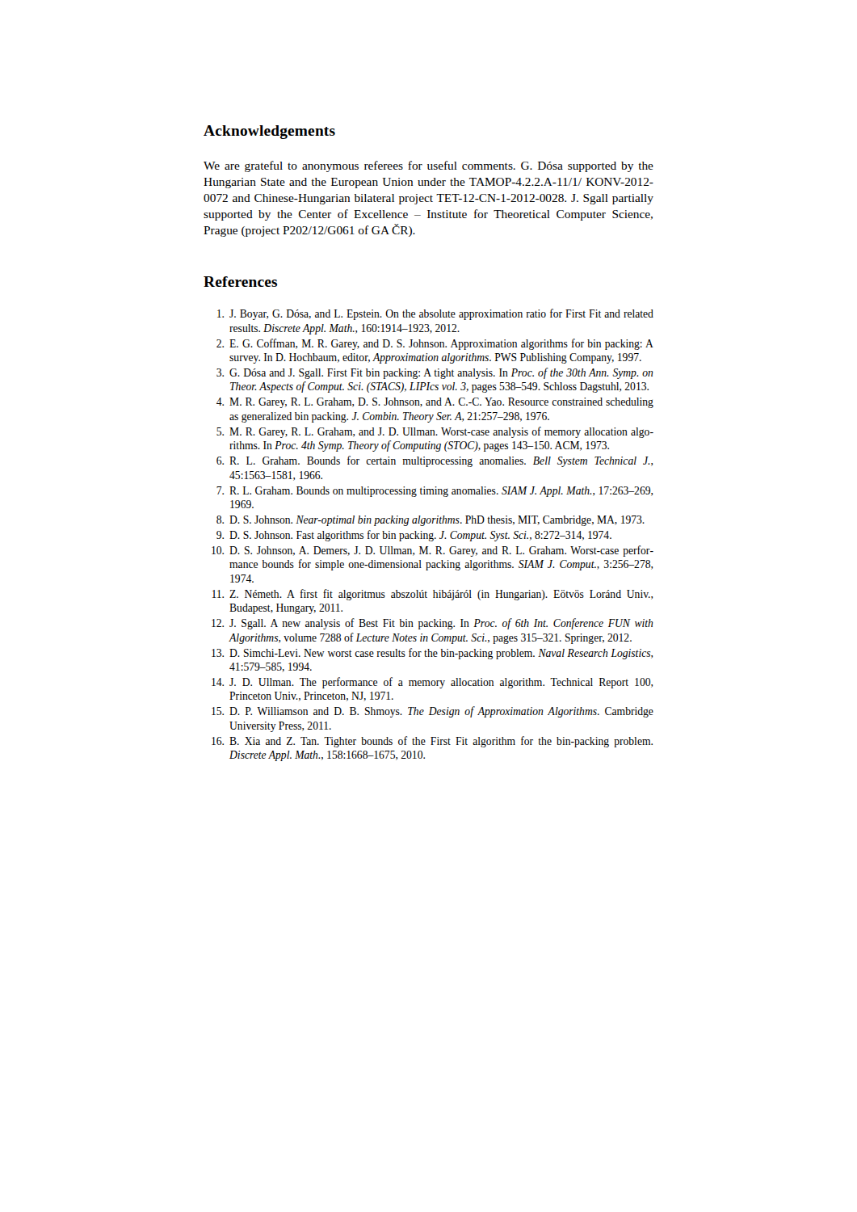Acknowledgements
We are grateful to anonymous referees for useful comments. G. Dósa supported by the Hungarian State and the European Union under the TAMOP-4.2.2.A-11/1/ KONV-2012-0072 and Chinese-Hungarian bilateral project TET-12-CN-1-2012-0028. J. Sgall partially supported by the Center of Excellence – Institute for Theoretical Computer Science, Prague (project P202/12/G061 of GA ČR).
References
J. Boyar, G. Dósa, and L. Epstein. On the absolute approximation ratio for First Fit and related results. Discrete Appl. Math., 160:1914–1923, 2012.
E. G. Coffman, M. R. Garey, and D. S. Johnson. Approximation algorithms for bin packing: A survey. In D. Hochbaum, editor, Approximation algorithms. PWS Publishing Company, 1997.
G. Dósa and J. Sgall. First Fit bin packing: A tight analysis. In Proc. of the 30th Ann. Symp. on Theor. Aspects of Comput. Sci. (STACS), LIPIcs vol. 3, pages 538–549. Schloss Dagstuhl, 2013.
M. R. Garey, R. L. Graham, D. S. Johnson, and A. C.-C. Yao. Resource constrained scheduling as generalized bin packing. J. Combin. Theory Ser. A, 21:257–298, 1976.
M. R. Garey, R. L. Graham, and J. D. Ullman. Worst-case analysis of memory allocation algorithms. In Proc. 4th Symp. Theory of Computing (STOC), pages 143–150. ACM, 1973.
R. L. Graham. Bounds for certain multiprocessing anomalies. Bell System Technical J., 45:1563–1581, 1966.
R. L. Graham. Bounds on multiprocessing timing anomalies. SIAM J. Appl. Math., 17:263–269, 1969.
D. S. Johnson. Near-optimal bin packing algorithms. PhD thesis, MIT, Cambridge, MA, 1973.
D. S. Johnson. Fast algorithms for bin packing. J. Comput. Syst. Sci., 8:272–314, 1974.
D. S. Johnson, A. Demers, J. D. Ullman, M. R. Garey, and R. L. Graham. Worst-case performance bounds for simple one-dimensional packing algorithms. SIAM J. Comput., 3:256–278, 1974.
Z. Németh. A first fit algoritmus abszolút hibájáról (in Hungarian). Eötvös Loránd Univ., Budapest, Hungary, 2011.
J. Sgall. A new analysis of Best Fit bin packing. In Proc. of 6th Int. Conference FUN with Algorithms, volume 7288 of Lecture Notes in Comput. Sci., pages 315–321. Springer, 2012.
D. Simchi-Levi. New worst case results for the bin-packing problem. Naval Research Logistics, 41:579–585, 1994.
J. D. Ullman. The performance of a memory allocation algorithm. Technical Report 100, Princeton Univ., Princeton, NJ, 1971.
D. P. Williamson and D. B. Shmoys. The Design of Approximation Algorithms. Cambridge University Press, 2011.
B. Xia and Z. Tan. Tighter bounds of the First Fit algorithm for the bin-packing problem. Discrete Appl. Math., 158:1668–1675, 2010.